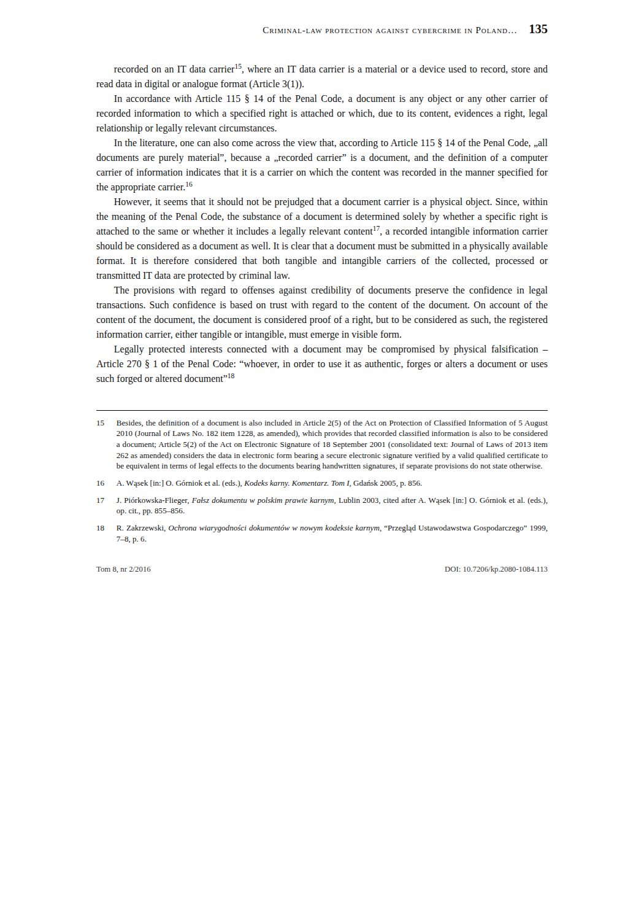Criminal-law protection against cybercrime in Poland… 135
recorded on an IT data carrier15, where an IT data carrier is a material or a device used to record, store and read data in digital or analogue format (Article 3(1)).
In accordance with Article 115 § 14 of the Penal Code, a document is any object or any other carrier of recorded information to which a specified right is attached or which, due to its content, evidences a right, legal relationship or legally relevant circumstances.
In the literature, one can also come across the view that, according to Article 115 § 14 of the Penal Code, „all documents are purely material”, because a „recorded carrier” is a document, and the definition of a computer carrier of information indicates that it is a carrier on which the content was recorded in the manner specified for the appropriate carrier.16
However, it seems that it should not be prejudged that a document carrier is a physical object. Since, within the meaning of the Penal Code, the substance of a document is determined solely by whether a specific right is attached to the same or whether it includes a legally relevant content17, a recorded intangible information carrier should be considered as a document as well. It is clear that a document must be submitted in a physically available format. It is therefore considered that both tangible and intangible carriers of the collected, processed or transmitted IT data are protected by criminal law.
The provisions with regard to offenses against credibility of documents preserve the confidence in legal transactions. Such confidence is based on trust with regard to the content of the document. On account of the content of the document, the document is considered proof of a right, but to be considered as such, the registered information carrier, either tangible or intangible, must emerge in visible form.
Legally protected interests connected with a document may be compromised by physical falsification – Article 270 § 1 of the Penal Code: “whoever, in order to use it as authentic, forges or alters a document or uses such forged or altered document”18
15 Besides, the definition of a document is also included in Article 2(5) of the Act on Protection of Classified Information of 5 August 2010 (Journal of Laws No. 182 item 1228, as amended), which provides that recorded classified information is also to be considered a document; Article 5(2) of the Act on Electronic Signature of 18 September 2001 (consolidated text: Journal of Laws of 2013 item 262 as amended) considers the data in electronic form bearing a secure electronic signature verified by a valid qualified certificate to be equivalent in terms of legal effects to the documents bearing handwritten signatures, if separate provisions do not state otherwise.
16 A. Wąsek [in:] O. Górniok et al. (eds.), Kodeks karny. Komentarz. Tom I, Gdańsk 2005, p. 856.
17 J. Piórkowska-Flieger, Fałsz dokumentu w polskim prawie karnym, Lublin 2003, cited after A. Wąsek [in:] O. Górniok et al. (eds.), op. cit., pp. 855–856.
18 R. Zakrzewski, Ochrona wiarygodności dokumentów w nowym kodeksie karnym, “Przegląd Ustawodawstwa Gospodarczego” 1999, 7–8, p. 6.
Tom 8, nr 2/2016 DOI: 10.7206/kp.2080-1084.113